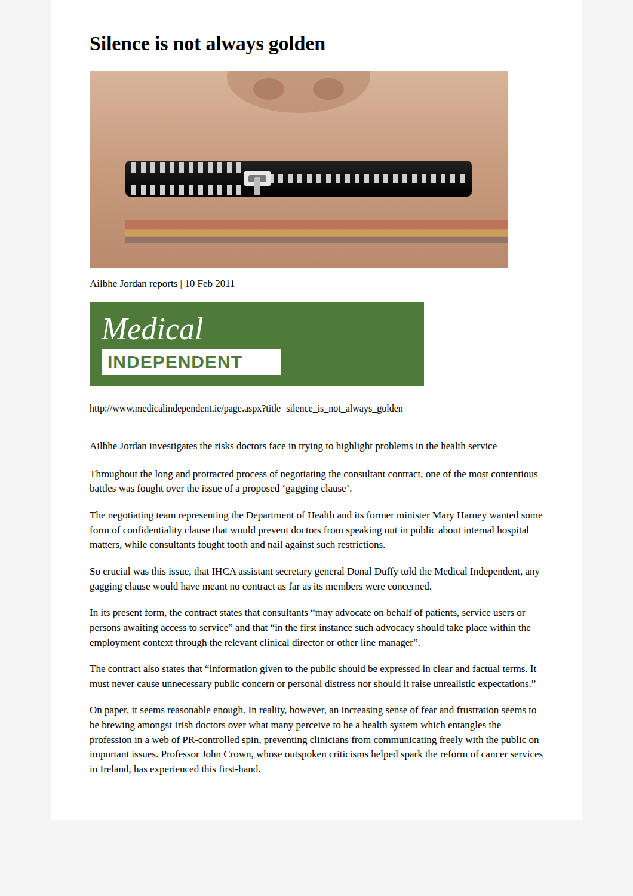Silence is not always golden
Ailbhe Jordan reports | 10 Feb 2011
http://www.medicalindependent.ie/page.aspx?title=silence_is_not_always_golden
Ailbhe Jordan investigates the risks doctors face in trying to highlight problems in the health service
Throughout the long and protracted process of negotiating the consultant contract, one of the most contentious battles was fought over the issue of a proposed ‘gagging clause’.
The negotiating team representing the Department of Health and its former minister Mary Harney wanted some form of confidentiality clause that would prevent doctors from speaking out in public about internal hospital matters, while consultants fought tooth and nail against such restrictions.
So crucial was this issue, that IHCA assistant secretary general Donal Duffy told the Medical Independent, any gagging clause would have meant no contract as far as its members were concerned.
In its present form, the contract states that consultants “may advocate on behalf of patients, service users or persons awaiting access to service” and that “in the first instance such advocacy should take place within the employment context through the relevant clinical director or other line manager”.
The contract also states that “information given to the public should be expressed in clear and factual terms. It must never cause unnecessary public concern or personal distress nor should it raise unrealistic expectations.”
On paper, it seems reasonable enough. In reality, however, an increasing sense of fear and frustration seems to be brewing amongst Irish doctors over what many perceive to be a health system which entangles the profession in a web of PR-controlled spin, preventing clinicians from communicating freely with the public on important issues. Professor John Crown, whose outspoken criticisms helped spark the reform of cancer services in Ireland, has experienced this first-hand.